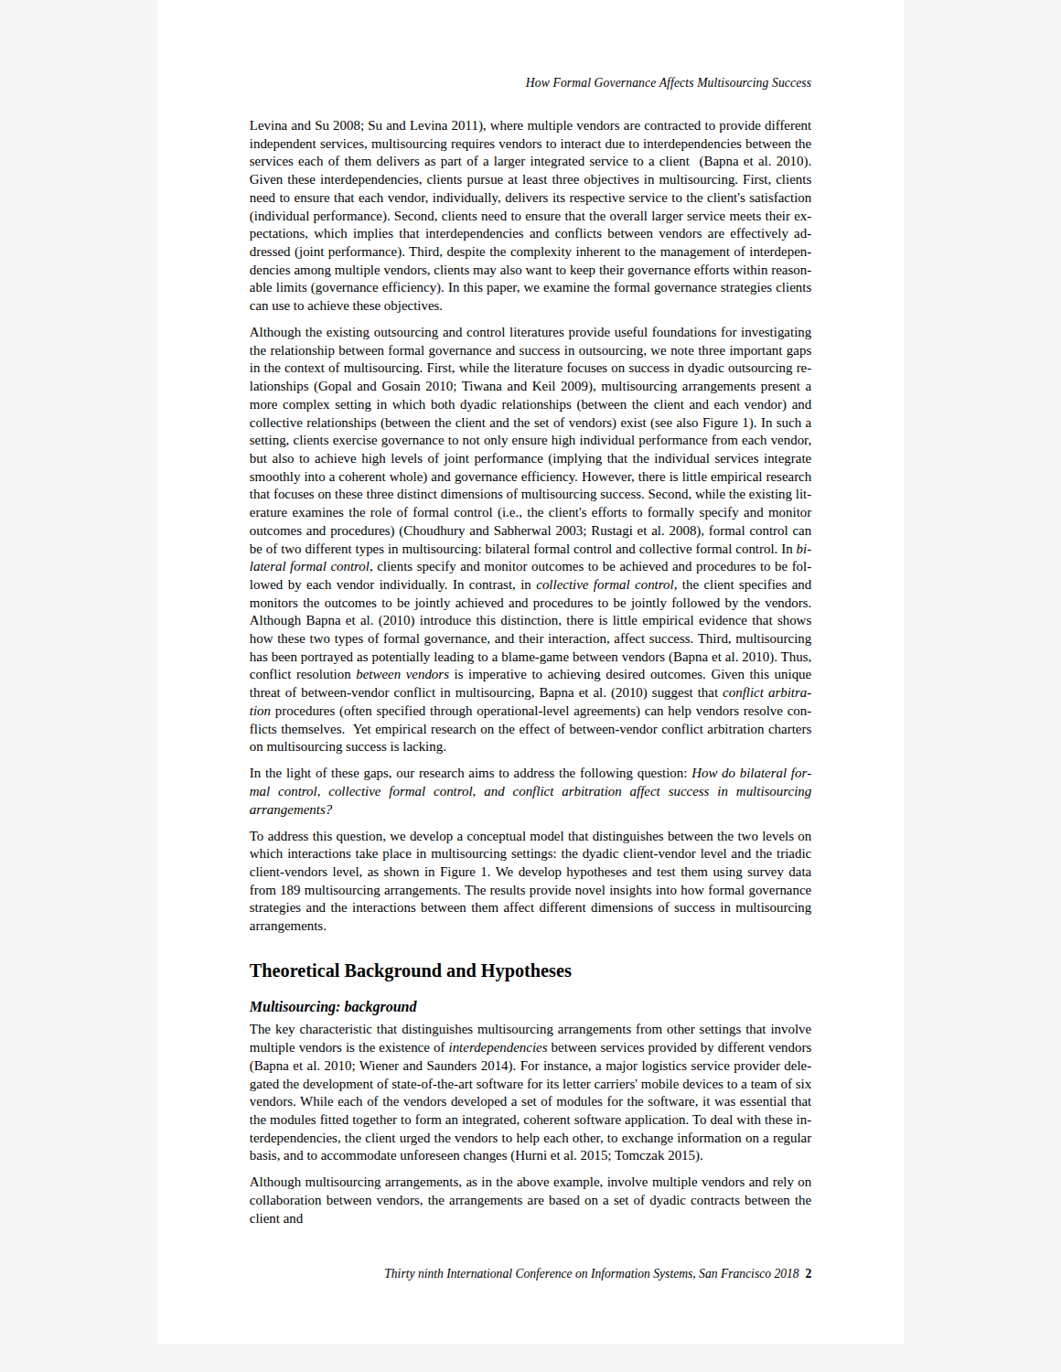How Formal Governance Affects Multisourcing Success
Levina and Su 2008; Su and Levina 2011), where multiple vendors are contracted to provide different independent services, multisourcing requires vendors to interact due to interdependencies between the services each of them delivers as part of a larger integrated service to a client (Bapna et al. 2010). Given these interdependencies, clients pursue at least three objectives in multisourcing. First, clients need to ensure that each vendor, individually, delivers its respective service to the client's satisfaction (individual performance). Second, clients need to ensure that the overall larger service meets their expectations, which implies that interdependencies and conflicts between vendors are effectively addressed (joint performance). Third, despite the complexity inherent to the management of interdependencies among multiple vendors, clients may also want to keep their governance efforts within reasonable limits (governance efficiency). In this paper, we examine the formal governance strategies clients can use to achieve these objectives.
Although the existing outsourcing and control literatures provide useful foundations for investigating the relationship between formal governance and success in outsourcing, we note three important gaps in the context of multisourcing. First, while the literature focuses on success in dyadic outsourcing relationships (Gopal and Gosain 2010; Tiwana and Keil 2009), multisourcing arrangements present a more complex setting in which both dyadic relationships (between the client and each vendor) and collective relationships (between the client and the set of vendors) exist (see also Figure 1). In such a setting, clients exercise governance to not only ensure high individual performance from each vendor, but also to achieve high levels of joint performance (implying that the individual services integrate smoothly into a coherent whole) and governance efficiency. However, there is little empirical research that focuses on these three distinct dimensions of multisourcing success. Second, while the existing literature examines the role of formal control (i.e., the client's efforts to formally specify and monitor outcomes and procedures) (Choudhury and Sabherwal 2003; Rustagi et al. 2008), formal control can be of two different types in multisourcing: bilateral formal control and collective formal control. In bilateral formal control, clients specify and monitor outcomes to be achieved and procedures to be followed by each vendor individually. In contrast, in collective formal control, the client specifies and monitors the outcomes to be jointly achieved and procedures to be jointly followed by the vendors. Although Bapna et al. (2010) introduce this distinction, there is little empirical evidence that shows how these two types of formal governance, and their interaction, affect success. Third, multisourcing has been portrayed as potentially leading to a blame-game between vendors (Bapna et al. 2010). Thus, conflict resolution between vendors is imperative to achieving desired outcomes. Given this unique threat of between-vendor conflict in multisourcing, Bapna et al. (2010) suggest that conflict arbitration procedures (often specified through operational-level agreements) can help vendors resolve conflicts themselves. Yet empirical research on the effect of between-vendor conflict arbitration charters on multisourcing success is lacking.
In the light of these gaps, our research aims to address the following question: How do bilateral formal control, collective formal control, and conflict arbitration affect success in multisourcing arrangements?
To address this question, we develop a conceptual model that distinguishes between the two levels on which interactions take place in multisourcing settings: the dyadic client-vendor level and the triadic client-vendors level, as shown in Figure 1. We develop hypotheses and test them using survey data from 189 multisourcing arrangements. The results provide novel insights into how formal governance strategies and the interactions between them affect different dimensions of success in multisourcing arrangements.
Theoretical Background and Hypotheses
Multisourcing: background
The key characteristic that distinguishes multisourcing arrangements from other settings that involve multiple vendors is the existence of interdependencies between services provided by different vendors (Bapna et al. 2010; Wiener and Saunders 2014). For instance, a major logistics service provider delegated the development of state-of-the-art software for its letter carriers' mobile devices to a team of six vendors. While each of the vendors developed a set of modules for the software, it was essential that the modules fitted together to form an integrated, coherent software application. To deal with these interdependencies, the client urged the vendors to help each other, to exchange information on a regular basis, and to accommodate unforeseen changes (Hurni et al. 2015; Tomczak 2015).
Although multisourcing arrangements, as in the above example, involve multiple vendors and rely on collaboration between vendors, the arrangements are based on a set of dyadic contracts between the client and
Thirty ninth International Conference on Information Systems, San Francisco 20182